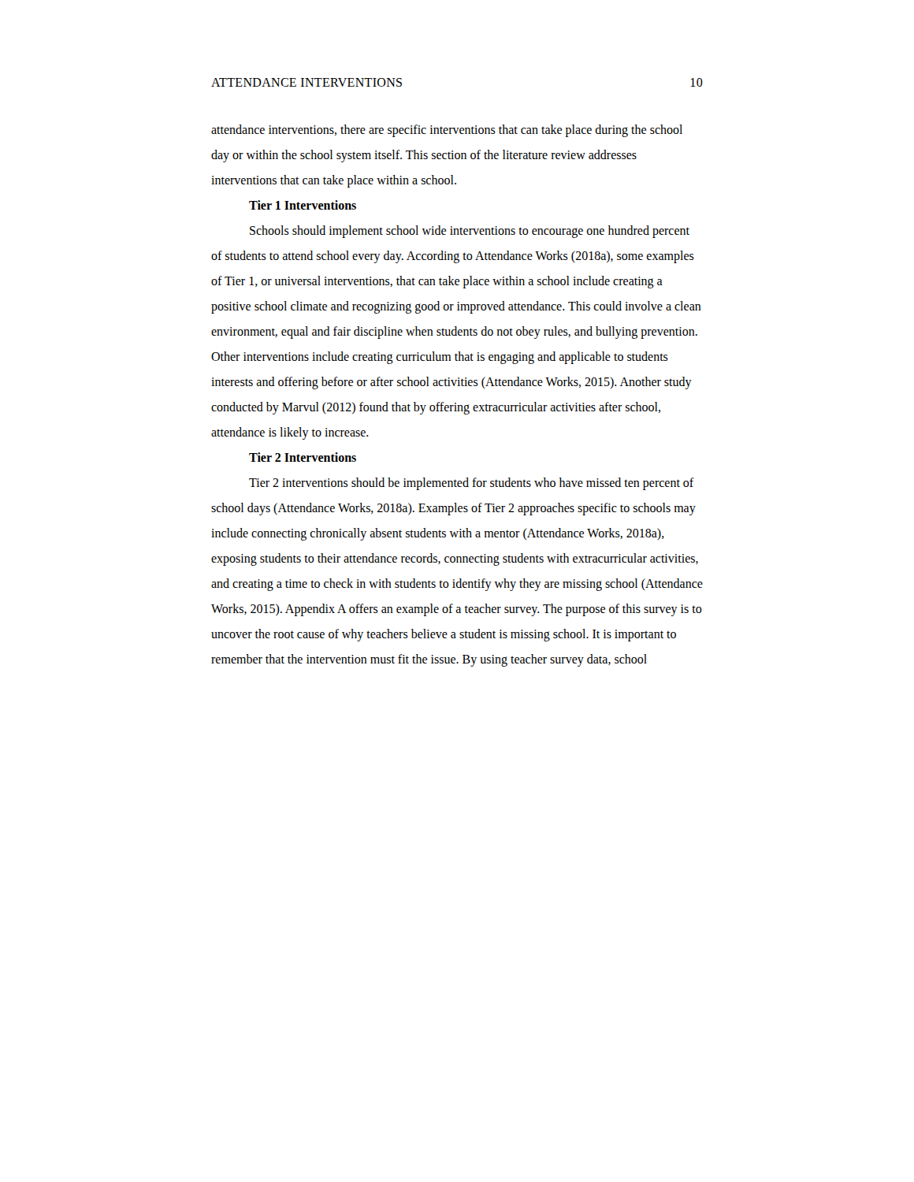Attendance Interventions 10
attendance interventions, there are specific interventions that can take place during the school day or within the school system itself. This section of the literature review addresses interventions that can take place within a school.
Tier 1 Interventions
Schools should implement school wide interventions to encourage one hundred percent of students to attend school every day. According to Attendance Works (2018a), some examples of Tier 1, or universal interventions, that can take place within a school include creating a positive school climate and recognizing good or improved attendance. This could involve a clean environment, equal and fair discipline when students do not obey rules, and bullying prevention. Other interventions include creating curriculum that is engaging and applicable to students interests and offering before or after school activities (Attendance Works, 2015). Another study conducted by Marvul (2012) found that by offering extracurricular activities after school, attendance is likely to increase.
Tier 2 Interventions
Tier 2 interventions should be implemented for students who have missed ten percent of school days (Attendance Works, 2018a). Examples of Tier 2 approaches specific to schools may include connecting chronically absent students with a mentor (Attendance Works, 2018a), exposing students to their attendance records, connecting students with extracurricular activities, and creating a time to check in with students to identify why they are missing school (Attendance Works, 2015). Appendix A offers an example of a teacher survey. The purpose of this survey is to uncover the root cause of why teachers believe a student is missing school. It is important to remember that the intervention must fit the issue. By using teacher survey data, school